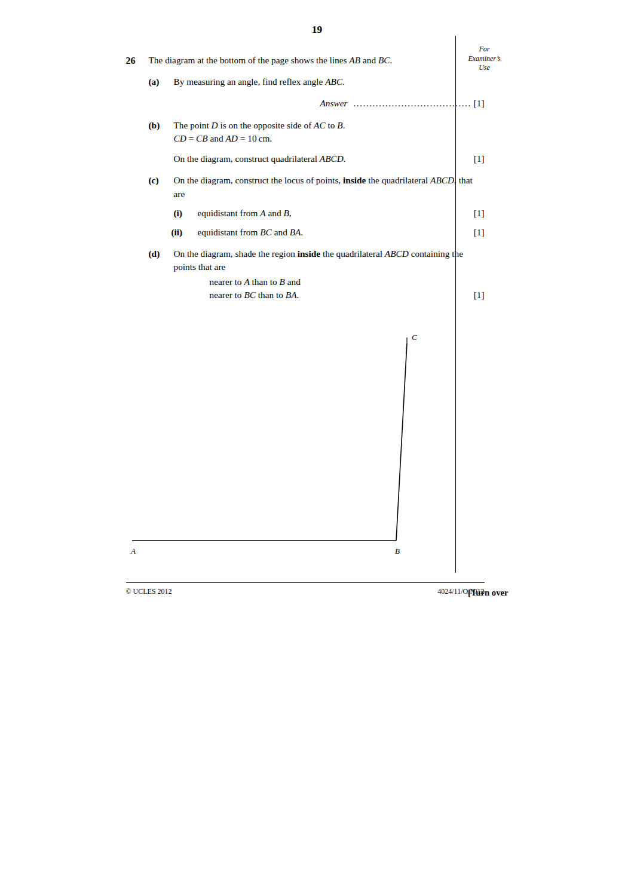19
For
Examiner’s
Use
26
The diagram at the bottom of the page shows the lines AB and BC.
(a) By measuring an angle, find reflex angle ABC.
Answer..................................... [1]
(b) The point D is on the opposite side of AC to B.
CD = CB and AD = 10 cm.
On the diagram, construct quadrilateral ABCD. [1]
(c) On the diagram, construct the locus of points, inside the quadrilateral ABCD, that are
(i) equidistant from A and B, [1]
(ii) equidistant from BC and BA. [1]
(d) On the diagram, shade the region inside the quadrilateral ABCD containing the points that are
nearer to A than to B and
nearer to BC than to BA. [1]
C A B
© UCLES 2012 4024/11/O/N/12 [Turn over